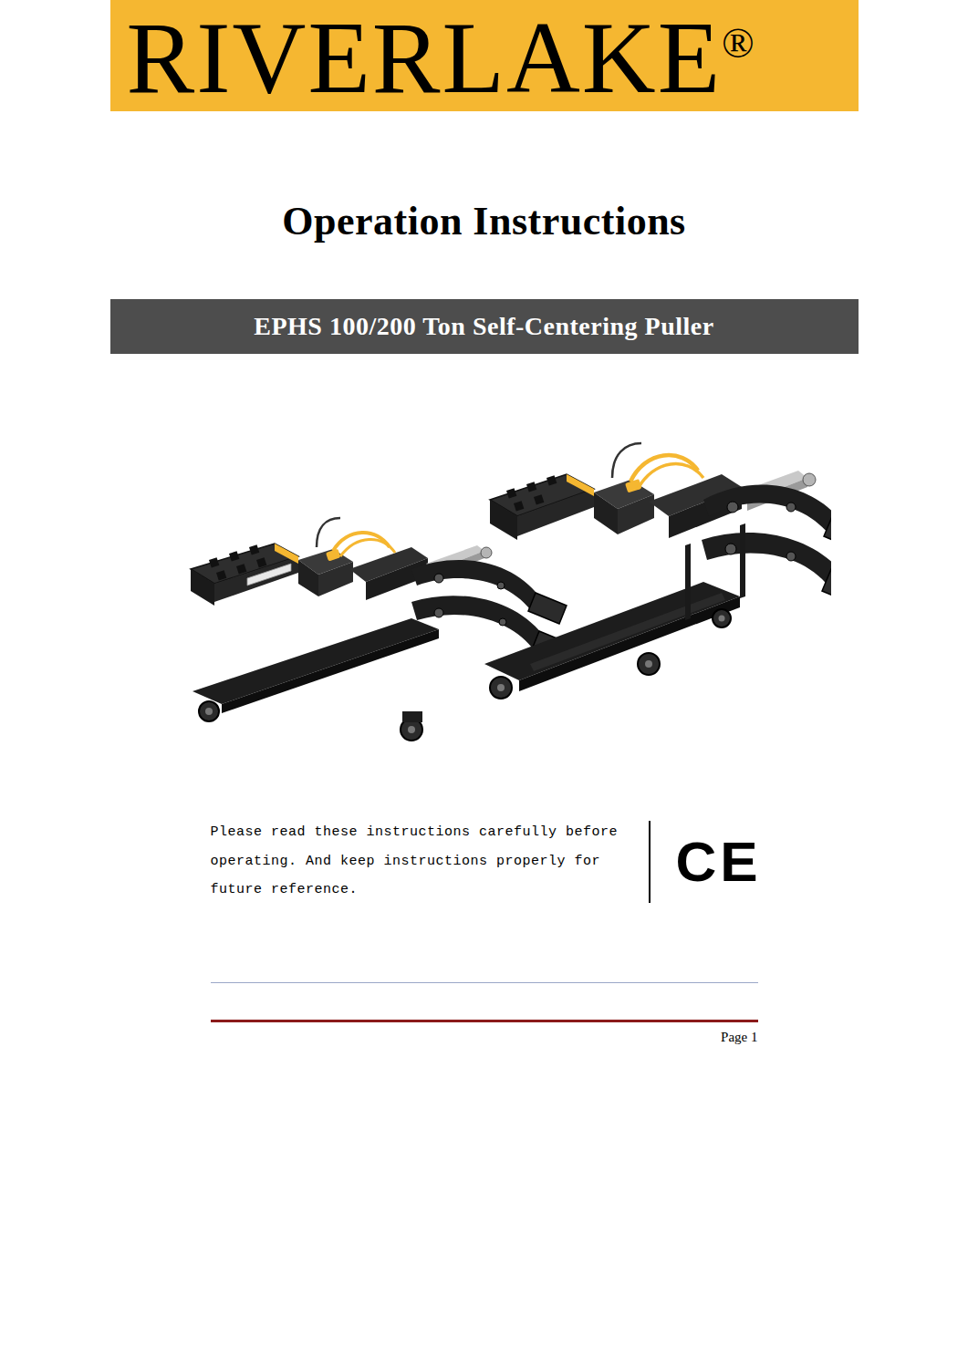RIVERLAKE®
Operation Instructions
EPHS 100/200 Ton Self-Centering Puller
EPHS Self-Centering Puller Two views of a black hydraulic self-centering puller on a wheeled frame with a control panel, hydraulic cylinder, yellow hoses and two curved pulling arms with jaws.
Please read these instructions carefully before operating. And keep instructions properly for future reference.
CE
Page 1